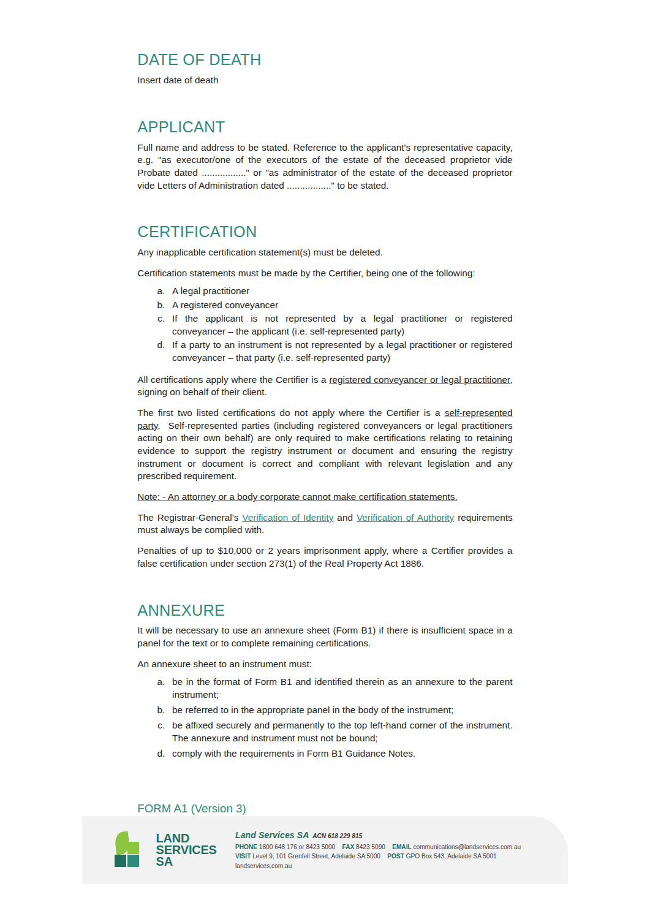DATE OF DEATH
Insert date of death
APPLICANT
Full name and address to be stated. Reference to the applicant's representative capacity, e.g. "as executor/one of the executors of the estate of the deceased proprietor vide Probate dated ................." or "as administrator of the estate of the deceased proprietor vide Letters of Administration dated ................." to be stated.
CERTIFICATION
Any inapplicable certification statement(s) must be deleted.
Certification statements must be made by the Certifier, being one of the following:
A legal practitioner
A registered conveyancer
If the applicant is not represented by a legal practitioner or registered conveyancer – the applicant (i.e. self-represented party)
If a party to an instrument is not represented by a legal practitioner or registered conveyancer – that party (i.e. self-represented party)
All certifications apply where the Certifier is a registered conveyancer or legal practitioner, signing on behalf of their client.
The first two listed certifications do not apply where the Certifier is a self-represented party. Self-represented parties (including registered conveyancers or legal practitioners acting on their own behalf) are only required to make certifications relating to retaining evidence to support the registry instrument or document and ensuring the registry instrument or document is correct and compliant with relevant legislation and any prescribed requirement.
Note: - An attorney or a body corporate cannot make certification statements.
The Registrar-General’s Verification of Identity and Verification of Authority requirements must always be complied with.
Penalties of up to $10,000 or 2 years imprisonment apply, where a Certifier provides a false certification under section 273(1) of the Real Property Act 1886.
ANNEXURE
It will be necessary to use an annexure sheet (Form B1) if there is insufficient space in a panel for the text or to complete remaining certifications.
An annexure sheet to an instrument must:
be in the format of Form B1 and identified therein as an annexure to the parent instrument;
be referred to in the appropriate panel in the body of the instrument;
be affixed securely and permanently to the top left-hand corner of the instrument. The annexure and instrument must not be bound;
comply with the requirements in Form B1 Guidance Notes.
FORM A1 (Version 3)
LAND
SERVICES
SA
Land Services SA ACN 618 229 815
PHONE 1800 648 176 or 8423 5000 FAX 8423 5090 EMAIL communications@landservices.com.au
VISIT Level 9, 101 Grenfell Street, Adelaide SA 5000 POST GPO Box 543, Adelaide SA 5001
landservices.com.au